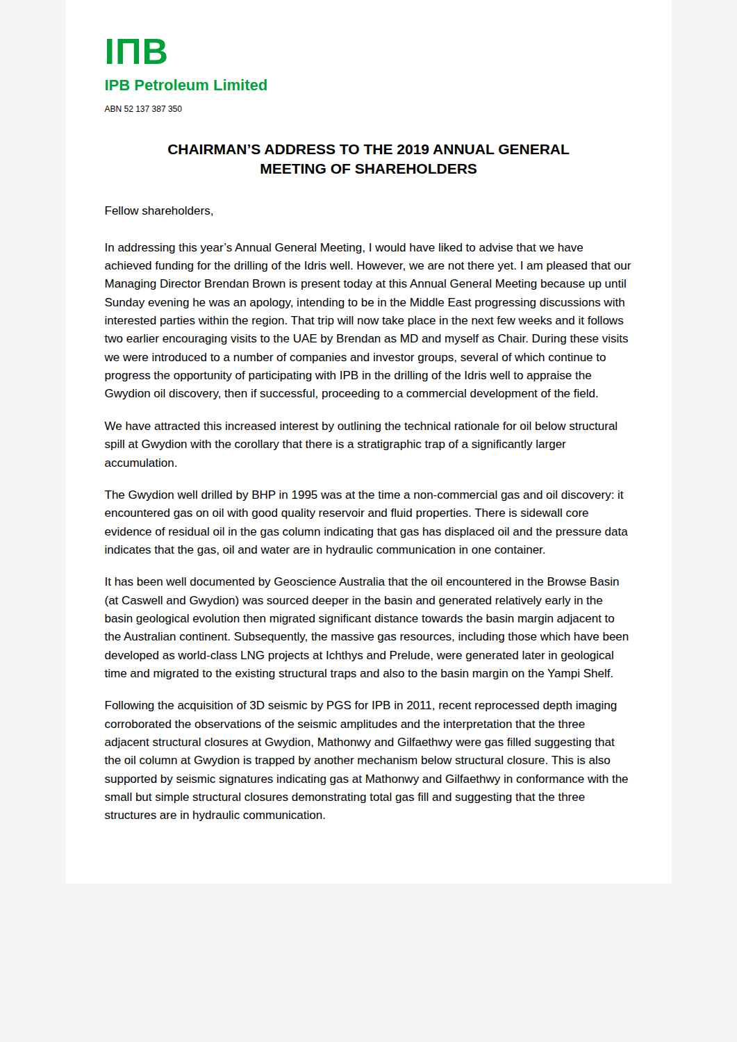IΠB
IPB Petroleum Limited
ABN 52 137 387 350
Chairman’s Address to the 2019 Annual General
Meeting of Shareholders
Fellow shareholders,
In addressing this year’s Annual General Meeting, I would have liked to advise that we have achieved funding for the drilling of the Idris well. However, we are not there yet. I am pleased that our Managing Director Brendan Brown is present today at this Annual General Meeting because up until Sunday evening he was an apology, intending to be in the Middle East progressing discussions with interested parties within the region. That trip will now take place in the next few weeks and it follows two earlier encouraging visits to the UAE by Brendan as MD and myself as Chair. During these visits we were introduced to a number of companies and investor groups, several of which continue to progress the opportunity of participating with IPB in the drilling of the Idris well to appraise the Gwydion oil discovery, then if successful, proceeding to a commercial development of the field.
We have attracted this increased interest by outlining the technical rationale for oil below structural spill at Gwydion with the corollary that there is a stratigraphic trap of a significantly larger accumulation.
The Gwydion well drilled by BHP in 1995 was at the time a non-commercial gas and oil discovery: it encountered gas on oil with good quality reservoir and fluid properties. There is sidewall core evidence of residual oil in the gas column indicating that gas has displaced oil and the pressure data indicates that the gas, oil and water are in hydraulic communication in one container.
It has been well documented by Geoscience Australia that the oil encountered in the Browse Basin (at Caswell and Gwydion) was sourced deeper in the basin and generated relatively early in the basin geological evolution then migrated significant distance towards the basin margin adjacent to the Australian continent. Subsequently, the massive gas resources, including those which have been developed as world-class LNG projects at Ichthys and Prelude, were generated later in geological time and migrated to the existing structural traps and also to the basin margin on the Yampi Shelf.
Following the acquisition of 3D seismic by PGS for IPB in 2011, recent reprocessed depth imaging corroborated the observations of the seismic amplitudes and the interpretation that the three adjacent structural closures at Gwydion, Mathonwy and Gilfaethwy were gas filled suggesting that the oil column at Gwydion is trapped by another mechanism below structural closure. This is also supported by seismic signatures indicating gas at Mathonwy and Gilfaethwy in conformance with the small but simple structural closures demonstrating total gas fill and suggesting that the three structures are in hydraulic communication.